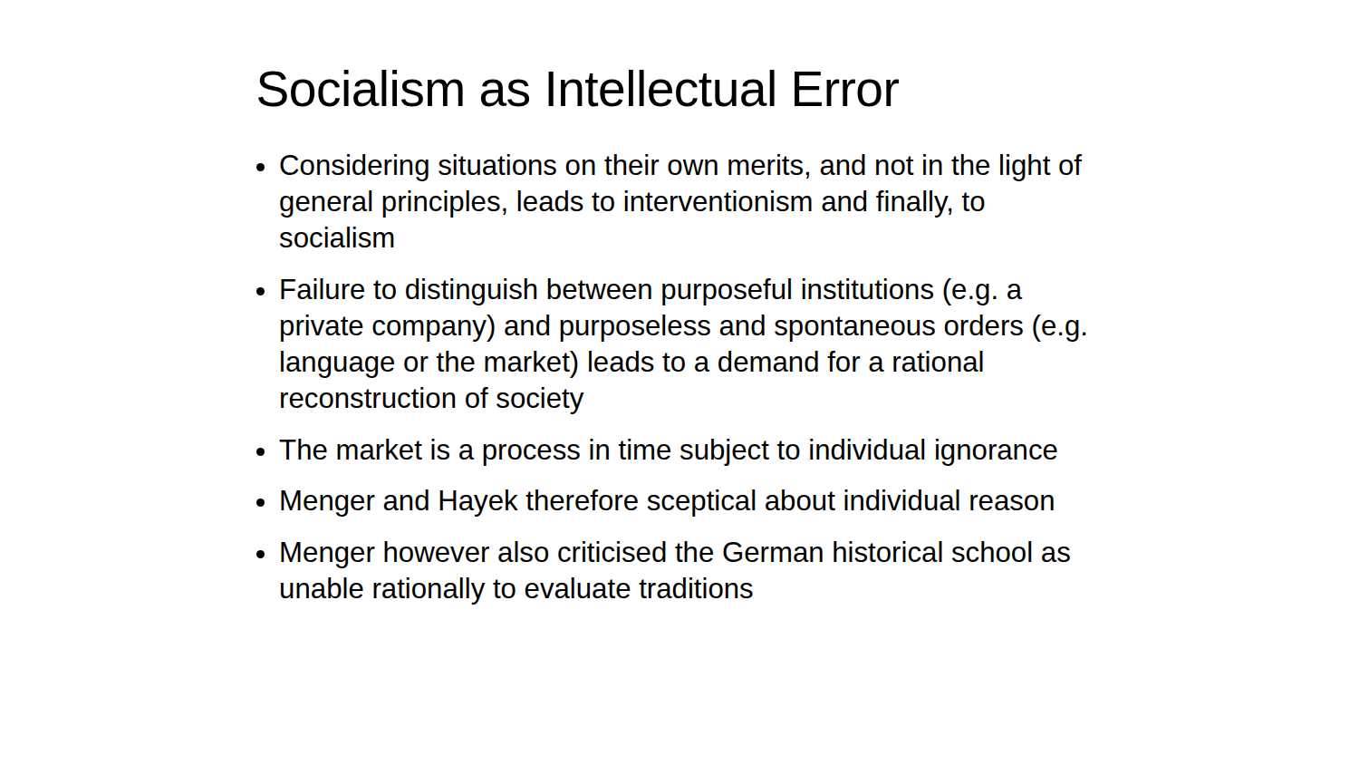Socialism as Intellectual Error
Considering situations on their own merits, and not in the light of general principles, leads to interventionism and finally, to socialism
Failure to distinguish between purposeful institutions (e.g. a private company) and purposeless and spontaneous orders (e.g. language or the market) leads to a demand for a rational reconstruction of society
The market is a process in time subject to individual ignorance
Menger and Hayek therefore sceptical about individual reason
Menger however also criticised the German historical school as unable rationally to evaluate traditions